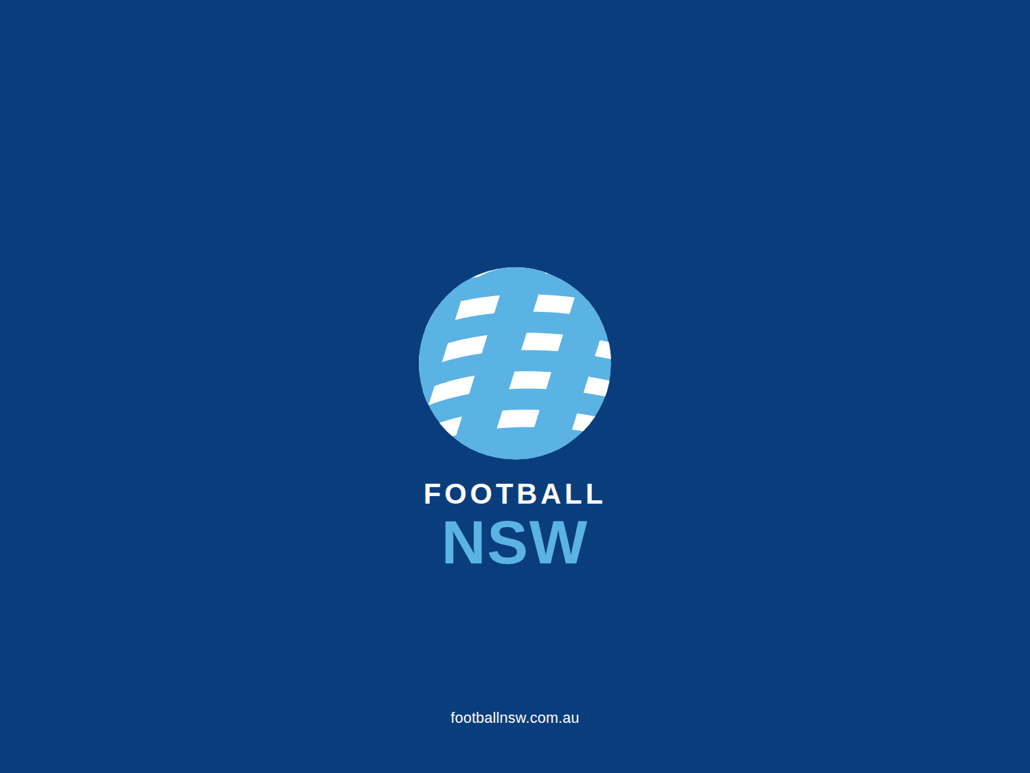Football NSW
footballnsw.com.au